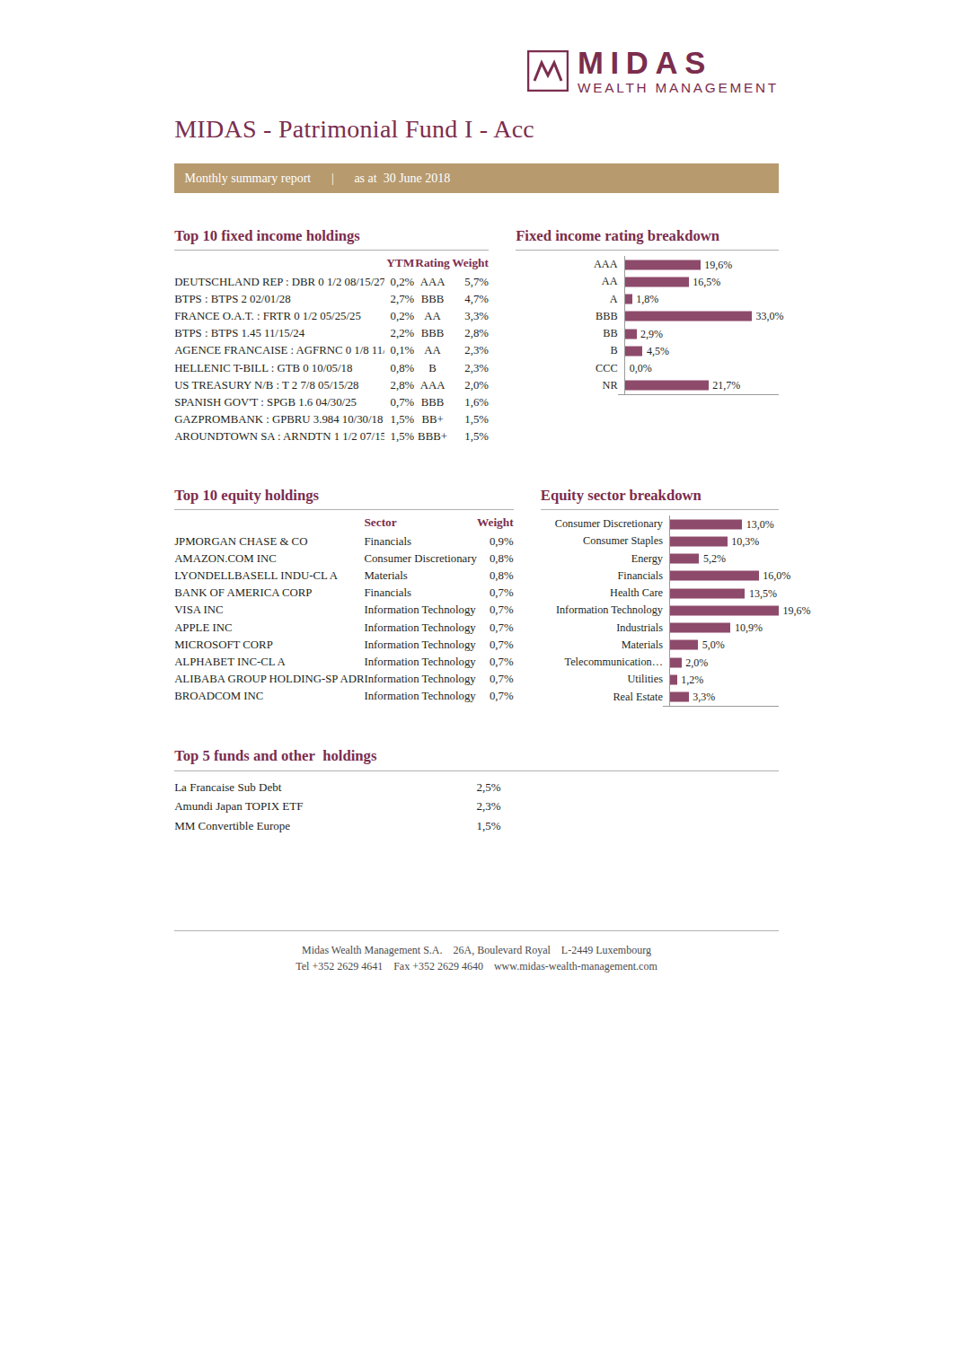MIDAS
WEALTH MANAGEMENT
MIDAS - Patrimonial Fund I - Acc
Monthly summary report|as at 30 June 2018
Top 10 fixed income holdings
| | YTM | Rating | Weight |
| --- | --- | --- | --- |
| DEUTSCHLAND REP : DBR 0 1/2 08/15/27 | 0,2% | AAA | 5,7% |
| BTPS : BTPS 2 02/01/28 | 2,7% | BBB | 4,7% |
| FRANCE O.A.T. : FRTR 0 1/2 05/25/25 | 0,2% | AA | 3,3% |
| BTPS : BTPS 1.45 11/15/24 | 2,2% | BBB | 2,8% |
| AGENCE FRANCAISE : AGFRNC 0 1/8 11/1 | 0,1% | AA | 2,3% |
| HELLENIC T-BILL : GTB 0 10/05/18 | 0,8% | B | 2,3% |
| US TREASURY N/B : T 2 7/8 05/15/28 | 2,8% | AAA | 2,0% |
| SPANISH GOV'T : SPGB 1.6 04/30/25 | 0,7% | BBB | 1,6% |
| GAZPROMBANK : GPBRU 3.984 10/30/18 | 1,5% | BB+ | 1,5% |
| AROUNDTOWN SA : ARNDTN 1 1/2 07/15/ | 1,5% | BBB+ | 1,5% |
Fixed income rating breakdown
AAA
19,6%
AA
16,5%
A
1,8%
BBB
33,0%
BB
2,9%
B
4,5%
CCC
0,0%
NR
21,7%
Top 10 equity holdings
| | Sector | Weight |
| --- | --- | --- |
| JPMORGAN CHASE & CO | Financials | 0,9% |
| AMAZON.COM INC | Consumer Discretionary | 0,8% |
| LYONDELLBASELL INDU-CL A | Materials | 0,8% |
| BANK OF AMERICA CORP | Financials | 0,7% |
| VISA INC | Information Technology | 0,7% |
| APPLE INC | Information Technology | 0,7% |
| MICROSOFT CORP | Information Technology | 0,7% |
| ALPHABET INC-CL A | Information Technology | 0,7% |
| ALIBABA GROUP HOLDING-SP ADR | Information Technology | 0,7% |
| BROADCOM INC | Information Technology | 0,7% |
Equity sector breakdown
Consumer Discretionary
13,0%
Consumer Staples
10,3%
Energy
5,2%
Financials
16,0%
Health Care
13,5%
Information Technology
19,6%
Industrials
10,9%
Materials
5,0%
Telecommunication…
2,0%
Utilities
1,2%
Real Estate
3,3%
Top 5 funds and other holdings
| La Francaise Sub Debt | 2,5% |
| Amundi Japan TOPIX ETF | 2,3% |
| MM Convertible Europe | 1,5% |
Midas Wealth Management S.A. 26A, Boulevard Royal L-2449 Luxembourg
Tel +352 2629 4641 Fax +352 2629 4640 www.midas-wealth-management.com